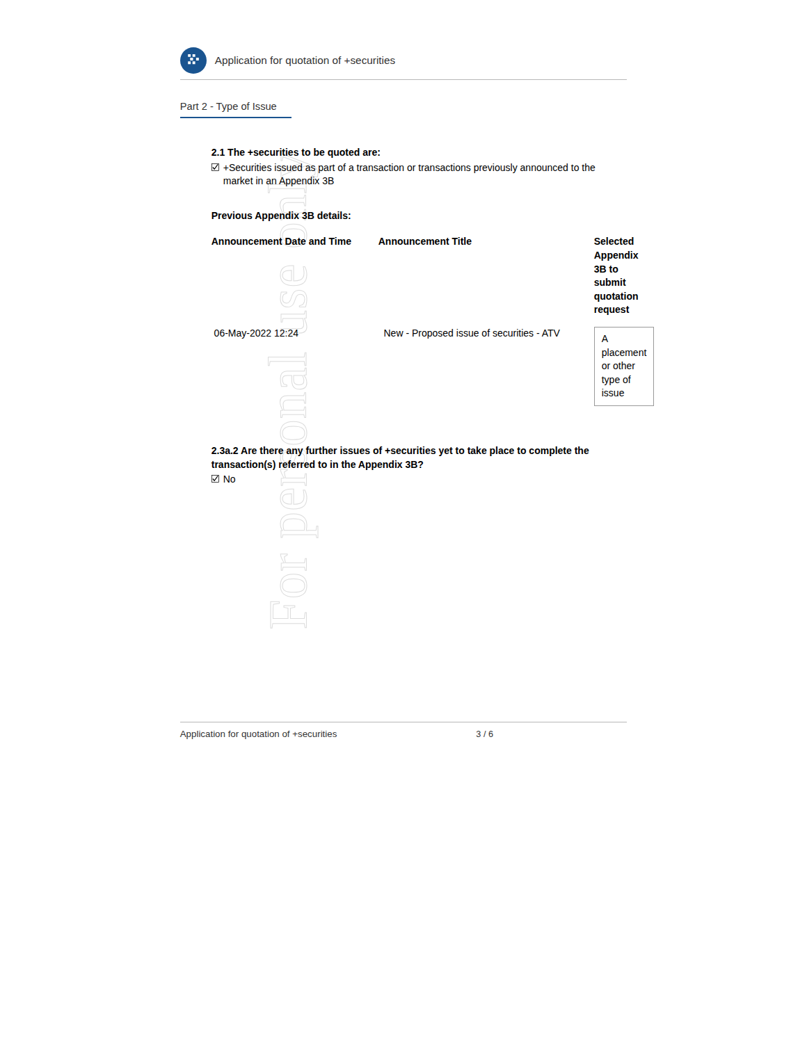For personal use only
Application for quotation of +securities
Part 2 - Type of Issue
2.1 The +securities to be quoted are:
+Securities issued as part of a transaction or transactions previously announced to the market in an Appendix 3B
Previous Appendix 3B details:
Announcement Date and Time
Announcement Title
Selected Appendix 3B to submit quotation request
06-May-2022 12:24
New - Proposed issue of securities - ATV
A placement or other type of issue
2.3a.2 Are there any further issues of +securities yet to take place to complete the transaction(s) referred to in the Appendix 3B?
No
Application for quotation of +securities
3 / 6